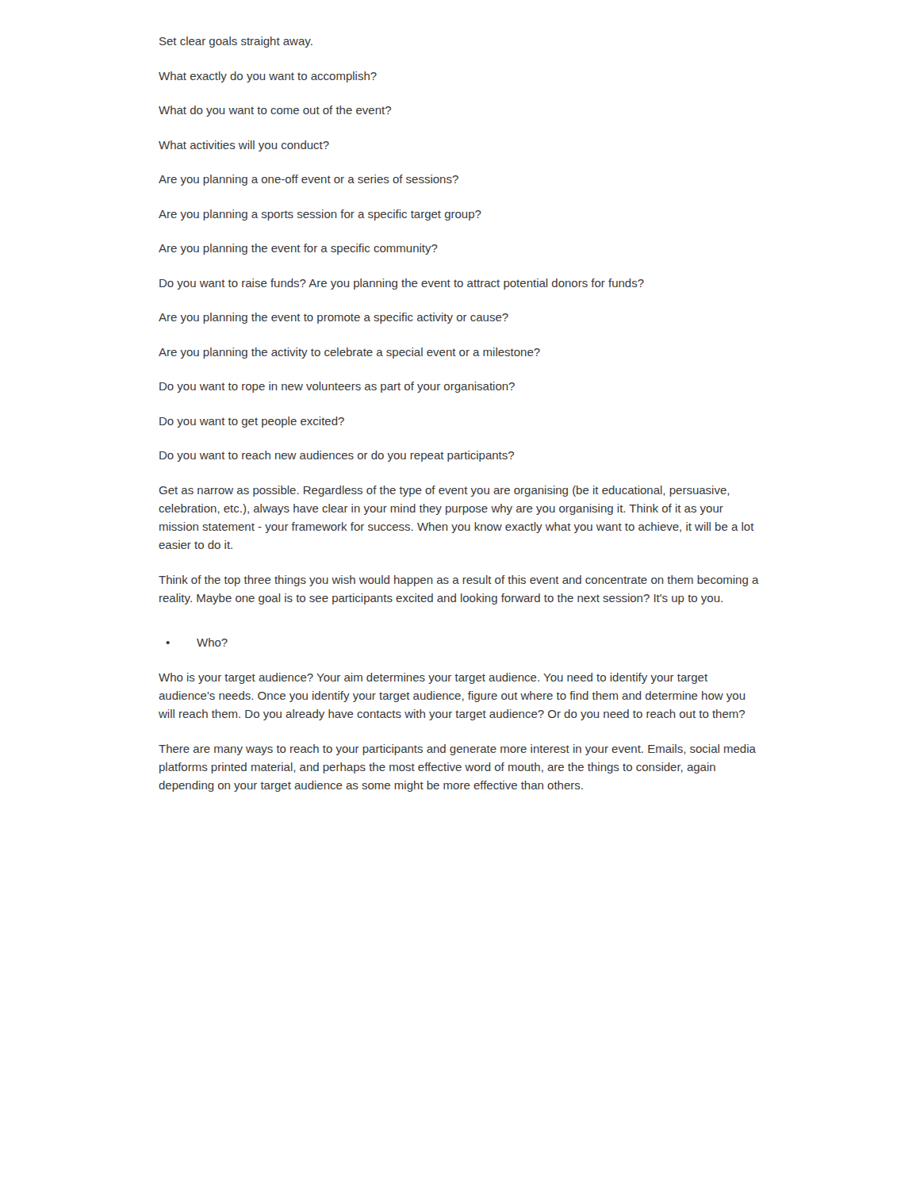Set clear goals straight away.
What exactly do you want to accomplish?
What do you want to come out of the event?
What activities will you conduct?
Are you planning a one-off event or a series of sessions?
Are you planning a sports session for a specific target group?
Are you planning the event for a specific community?
Do you want to raise funds? Are you planning the event to attract potential donors for funds?
Are you planning the event to promote a specific activity or cause?
Are you planning the activity to celebrate a special event or a milestone?
Do you want to rope in new volunteers as part of your organisation?
Do you want to get people excited?
Do you want to reach new audiences or do you repeat participants?
Get as narrow as possible. Regardless of the type of event you are organising (be it educational, persuasive, celebration, etc.), always have clear in your mind they purpose why are you organising it. Think of it as your mission statement - your framework for success. When you know exactly what you want to achieve, it will be a lot easier to do it.
Think of the top three things you wish would happen as a result of this event and concentrate on them becoming a reality. Maybe one goal is to see participants excited and looking forward to the next session? It's up to you.
Who?
Who is your target audience? Your aim determines your target audience. You need to identify your target audience's needs. Once you identify your target audience, figure out where to find them and determine how you will reach them. Do you already have contacts with your target audience? Or do you need to reach out to them?
There are many ways to reach to your participants and generate more interest in your event. Emails, social media platforms printed material, and perhaps the most effective word of mouth, are the things to consider, again depending on your target audience as some might be more effective than others.